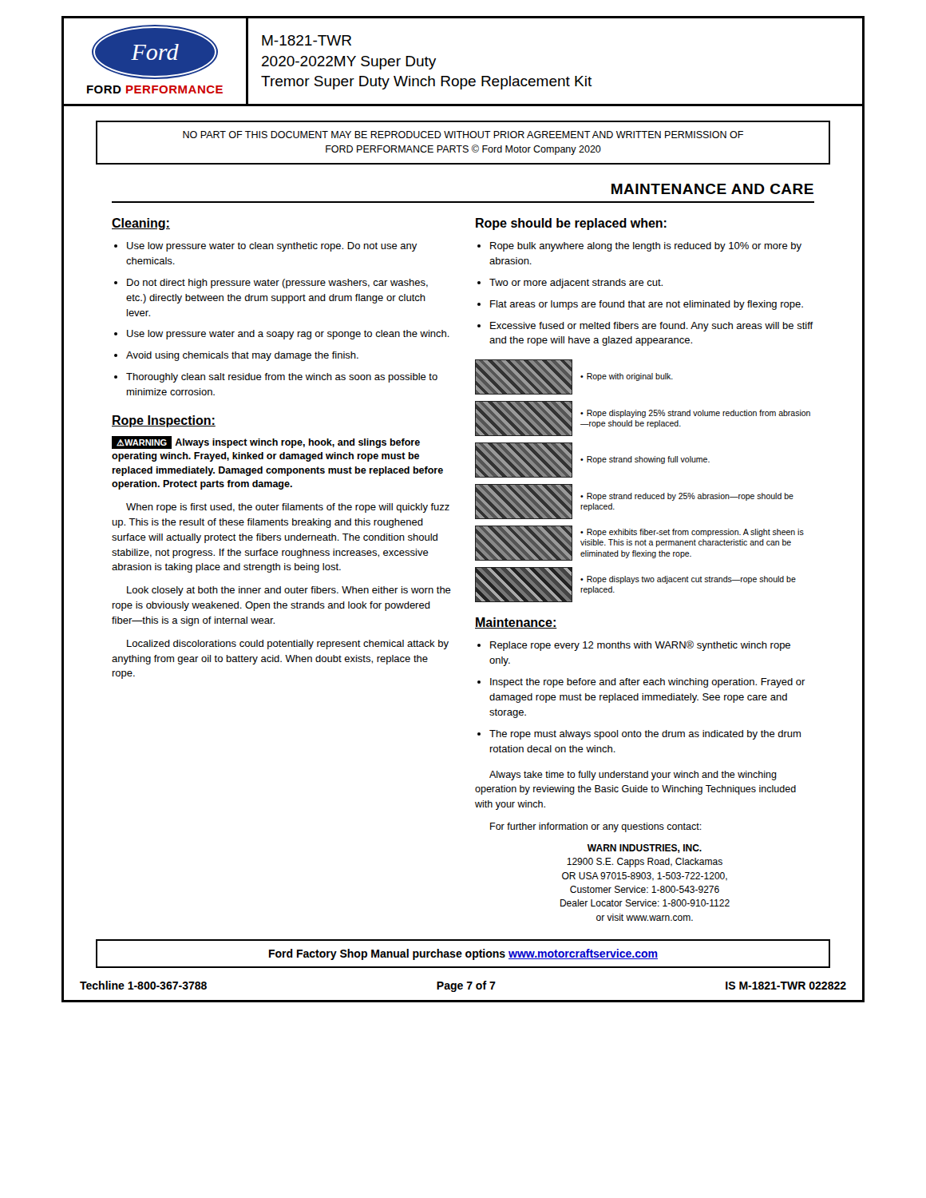Ford
FORD PERFORMANCE
M-1821-TWR
2020-2022MY Super Duty
Tremor Super Duty Winch Rope Replacement Kit
NO PART OF THIS DOCUMENT MAY BE REPRODUCED WITHOUT PRIOR AGREEMENT AND WRITTEN PERMISSION OF
FORD PERFORMANCE PARTS © Ford Motor Company 2020
MAINTENANCE AND CARE
Cleaning:
Use low pressure water to clean synthetic rope. Do not use any chemicals.
Do not direct high pressure water (pressure washers, car washes, etc.) directly between the drum support and drum flange or clutch lever.
Use low pressure water and a soapy rag or sponge to clean the winch.
Avoid using chemicals that may damage the finish.
Thoroughly clean salt residue from the winch as soon as possible to minimize corrosion.
Rope Inspection:
WARNINGAlways inspect winch rope, hook, and slings before operating winch. Frayed, kinked or damaged winch rope must be replaced immediately. Damaged components must be replaced before operation. Protect parts from damage.
When rope is first used, the outer filaments of the rope will quickly fuzz up. This is the result of these filaments breaking and this roughened surface will actually protect the fibers underneath. The condition should stabilize, not progress. If the surface roughness increases, excessive abrasion is taking place and strength is being lost.
Look closely at both the inner and outer fibers. When either is worn the rope is obviously weakened. Open the strands and look for powdered fiber—this is a sign of internal wear.
Localized discolorations could potentially represent chemical attack by anything from gear oil to battery acid. When doubt exists, replace the rope.
Rope should be replaced when:
Rope bulk anywhere along the length is reduced by 10% or more by abrasion.
Two or more adjacent strands are cut.
Flat areas or lumps are found that are not eliminated by flexing rope.
Excessive fused or melted fibers are found. Any such areas will be stiff and the rope will have a glazed appearance.
•Rope with original bulk.
•Rope displaying 25% strand volume reduction from abrasion—rope should be replaced.
•Rope strand showing full volume.
•Rope strand reduced by 25% abrasion—rope should be replaced.
•Rope exhibits fiber-set from compression. A slight sheen is visible. This is not a permanent characteristic and can be eliminated by flexing the rope.
•Rope displays two adjacent cut strands—rope should be replaced.
Maintenance:
Replace rope every 12 months with WARN® synthetic winch rope only.
Inspect the rope before and after each winching operation. Frayed or damaged rope must be replaced immediately. See rope care and storage.
The rope must always spool onto the drum as indicated by the drum rotation decal on the winch.
Always take time to fully understand your winch and the winching operation by reviewing the Basic Guide to Winching Techniques included with your winch.
For further information or any questions contact:
WARN INDUSTRIES, INC.
12900 S.E. Capps Road, Clackamas
OR USA 97015-8903, 1-503-722-1200,
Customer Service: 1-800-543-9276
Dealer Locator Service: 1-800-910-1122
or visit www.warn.com.
Ford Factory Shop Manual purchase options www.motorcraftservice.com
Techline 1-800-367-3788
Page 7 of 7
IS M-1821-TWR 022822